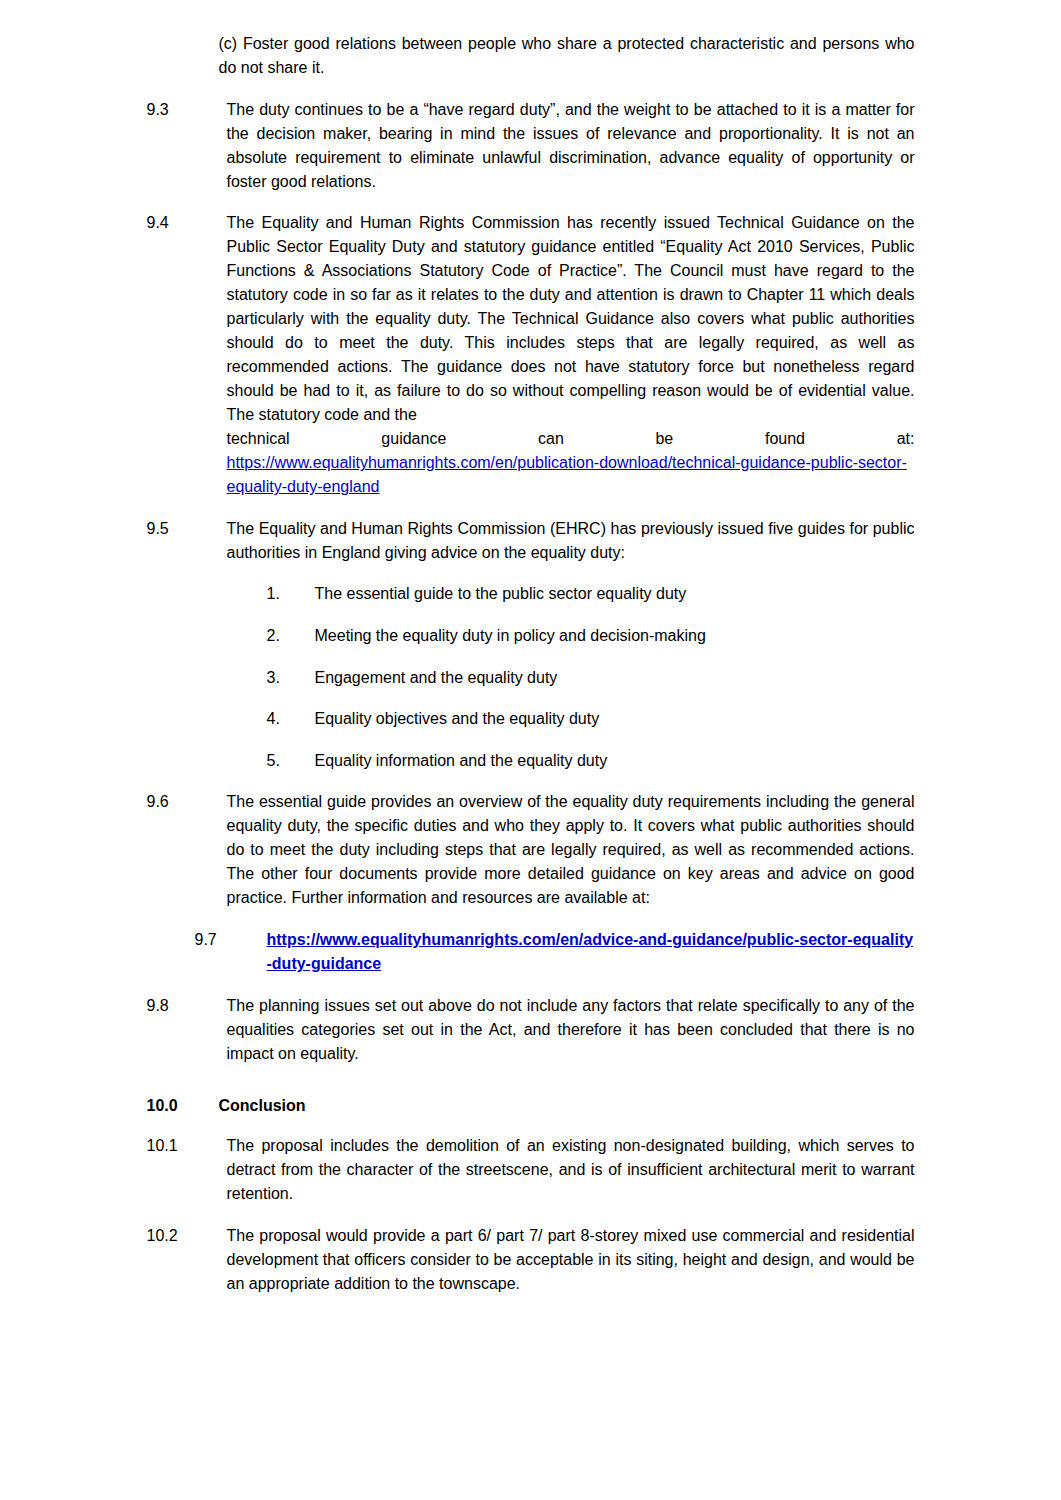(c) Foster good relations between people who share a protected characteristic and persons who do not share it.
9.3
The duty continues to be a “have regard duty”, and the weight to be attached to it is a matter for the decision maker, bearing in mind the issues of relevance and proportionality. It is not an absolute requirement to eliminate unlawful discrimination, advance equality of opportunity or foster good relations.
9.4
The Equality and Human Rights Commission has recently issued Technical Guidance on the Public Sector Equality Duty and statutory guidance entitled “Equality Act 2010 Services, Public Functions & Associations Statutory Code of Practice”. The Council must have regard to the statutory code in so far as it relates to the duty and attention is drawn to Chapter 11 which deals particularly with the equality duty. The Technical Guidance also covers what public authorities should do to meet the duty. This includes steps that are legally required, as well as recommended actions. The guidance does not have statutory force but nonetheless regard should be had to it, as failure to do so without compelling reason would be of evidential value. The statutory code and the technical guidance can be found at: https://www.equalityhumanrights.com/en/publication-download/technical-guidance-public-sector-equality-duty-england
9.5
The Equality and Human Rights Commission (EHRC) has previously issued five guides for public authorities in England giving advice on the equality duty:
1. The essential guide to the public sector equality duty
2. Meeting the equality duty in policy and decision-making
3. Engagement and the equality duty
4. Equality objectives and the equality duty
5. Equality information and the equality duty
9.6
The essential guide provides an overview of the equality duty requirements including the general equality duty, the specific duties and who they apply to. It covers what public authorities should do to meet the duty including steps that are legally required, as well as recommended actions. The other four documents provide more detailed guidance on key areas and advice on good practice. Further information and resources are available at:
9.7
https://www.equalityhumanrights.com/en/advice-and-guidance/public-sector-equality-duty-guidance
9.8
The planning issues set out above do not include any factors that relate specifically to any of the equalities categories set out in the Act, and therefore it has been concluded that there is no impact on equality.
10.0 Conclusion
10.1
The proposal includes the demolition of an existing non-designated building, which serves to detract from the character of the streetscene, and is of insufficient architectural merit to warrant retention.
10.2
The proposal would provide a part 6/ part 7/ part 8-storey mixed use commercial and residential development that officers consider to be acceptable in its siting, height and design, and would be an appropriate addition to the townscape.